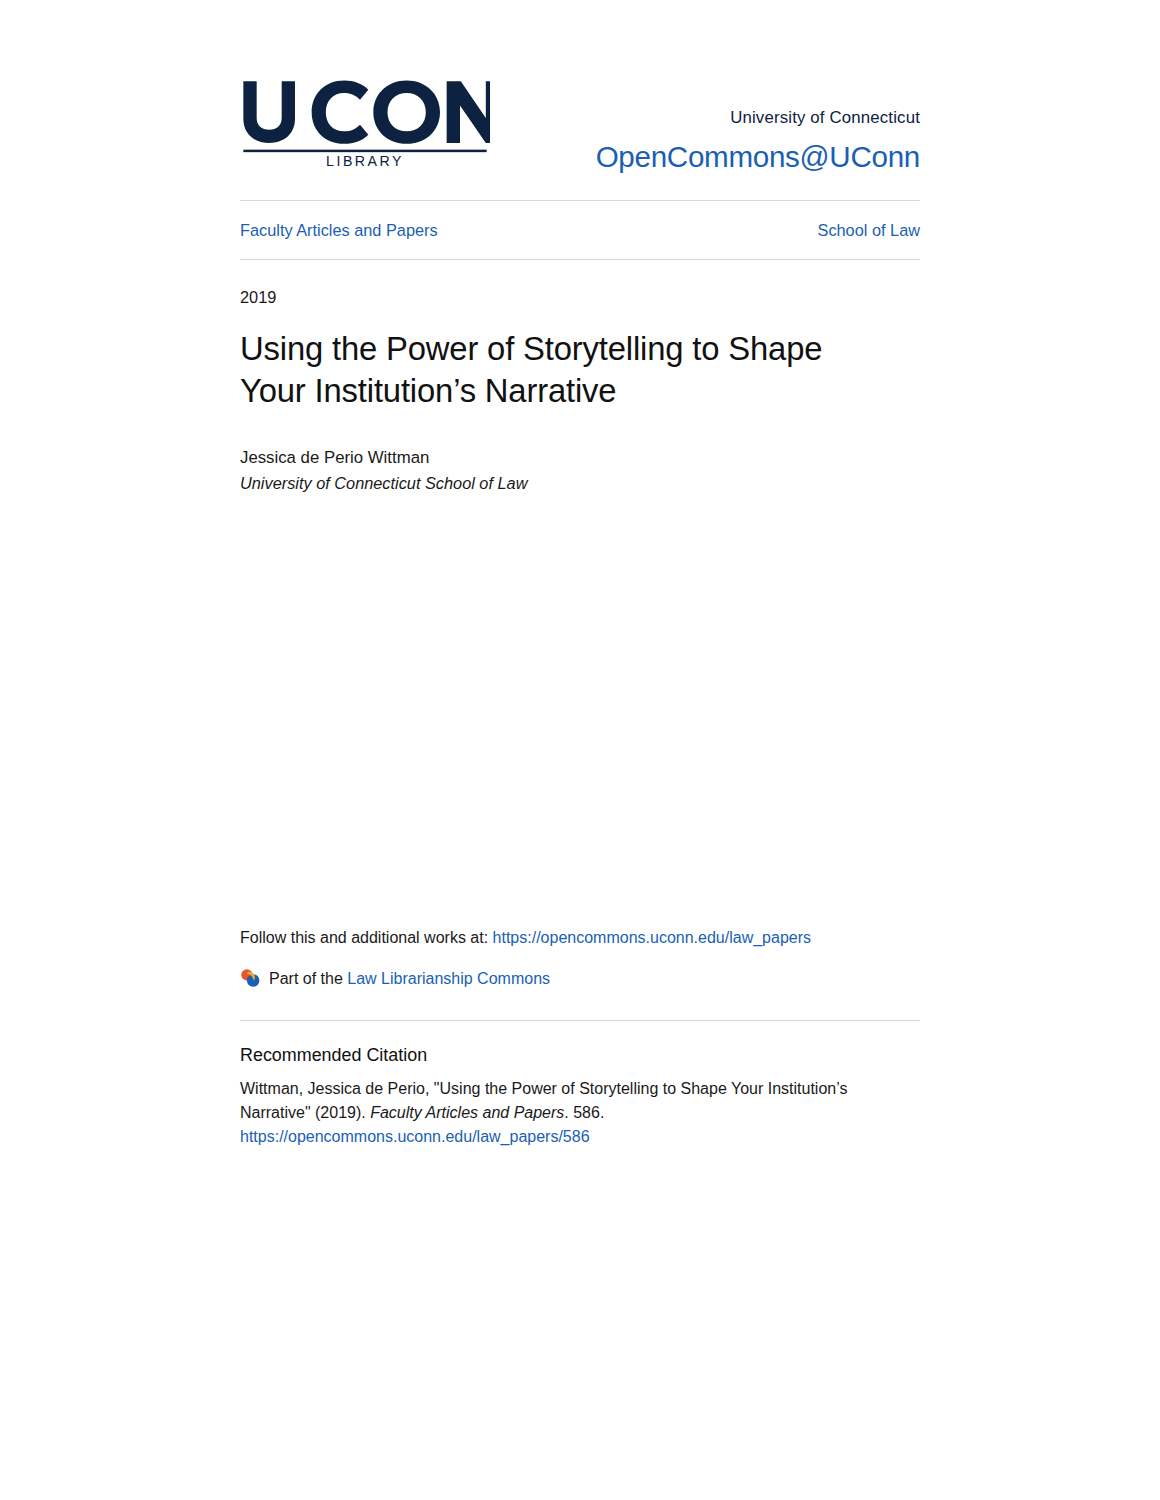UCONN Library LIBRARY
University of Connecticut
OpenCommons@UConn
Faculty Articles and Papers School of Law
2019
Using the Power of Storytelling to Shape Your Institution’s Narrative
Jessica de Perio Wittman
University of Connecticut School of Law
Follow this and additional works at: https://opencommons.uconn.edu/law_papers
Part of the Law Librarianship Commons
Recommended Citation
Wittman, Jessica de Perio, "Using the Power of Storytelling to Shape Your Institution’s Narrative" (2019). Faculty Articles and Papers. 586.
https://opencommons.uconn.edu/law_papers/586